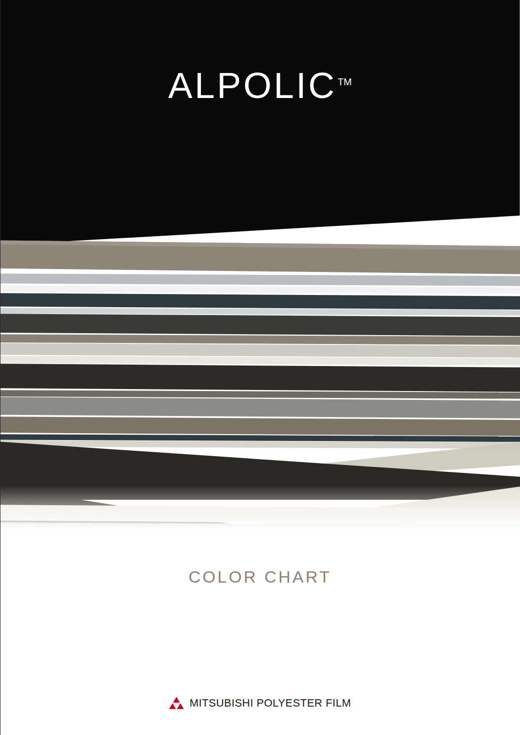ALPOLICTM
COLOR CHART
MITSUBISHI POLYESTER FILM